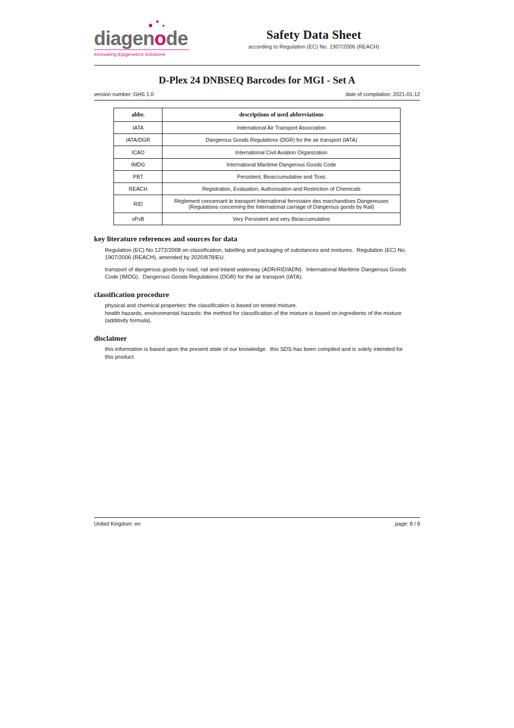diagenode
Innovating Epigenetics Solutions
Safety Data Sheet
according to Regulation (EC) No. 1907/2006 (REACH)
D-Plex 24 DNBSEQ Barcodes for MGI - Set A
version number: GHS 1.0 date of compilation: 2021-01-12
| abbr. | descriptions of used abbreviations |
| --- | --- |
| IATA | International Air Transport Association |
| IATA/DGR | Dangerous Goods Regulations (DGR) for the air transport (IATA) |
| ICAO | International Civil Aviation Organization |
| IMDG | International Maritime Dangerous Goods Code |
| PBT | Persistent, Bioaccumulative and Toxic |
| REACH | Registration, Evaluation, Authorisation and Restriction of Chemicals |
| RID | Règlement concernant le transport International ferroviaire des marchandises Dangereuses (Regulations concerning the International carriage of Dangerous goods by Rail) |
| vPvB | Very Persistent and very Bioaccumulative |
key literature references and sources for data
Regulation (EC) No 1272/2008 on classification, labelling and packaging of substances and mixtures. Regulation (EC) No. 1907/2006 (REACH), amended by 2020/878/EU.
transport of dangerous goods by road, rail and inland waterway (ADR/RID/ADN). International Maritime Dangerous Goods Code (IMDG). Dangerous Goods Regulations (DGR) for the air transport (IATA).
classification procedure
physical and chemical properties: the classification is based on tested mixture.
health hazards, environmental hazards: the method for classification of the mixture is based on ingredients of the mixture (additivity formula).
disclaimer
this information is based upon the present state of our knowledge. this SDS has been compiled and is solely intended for this product.
United Kingdom: en page: 8 / 8